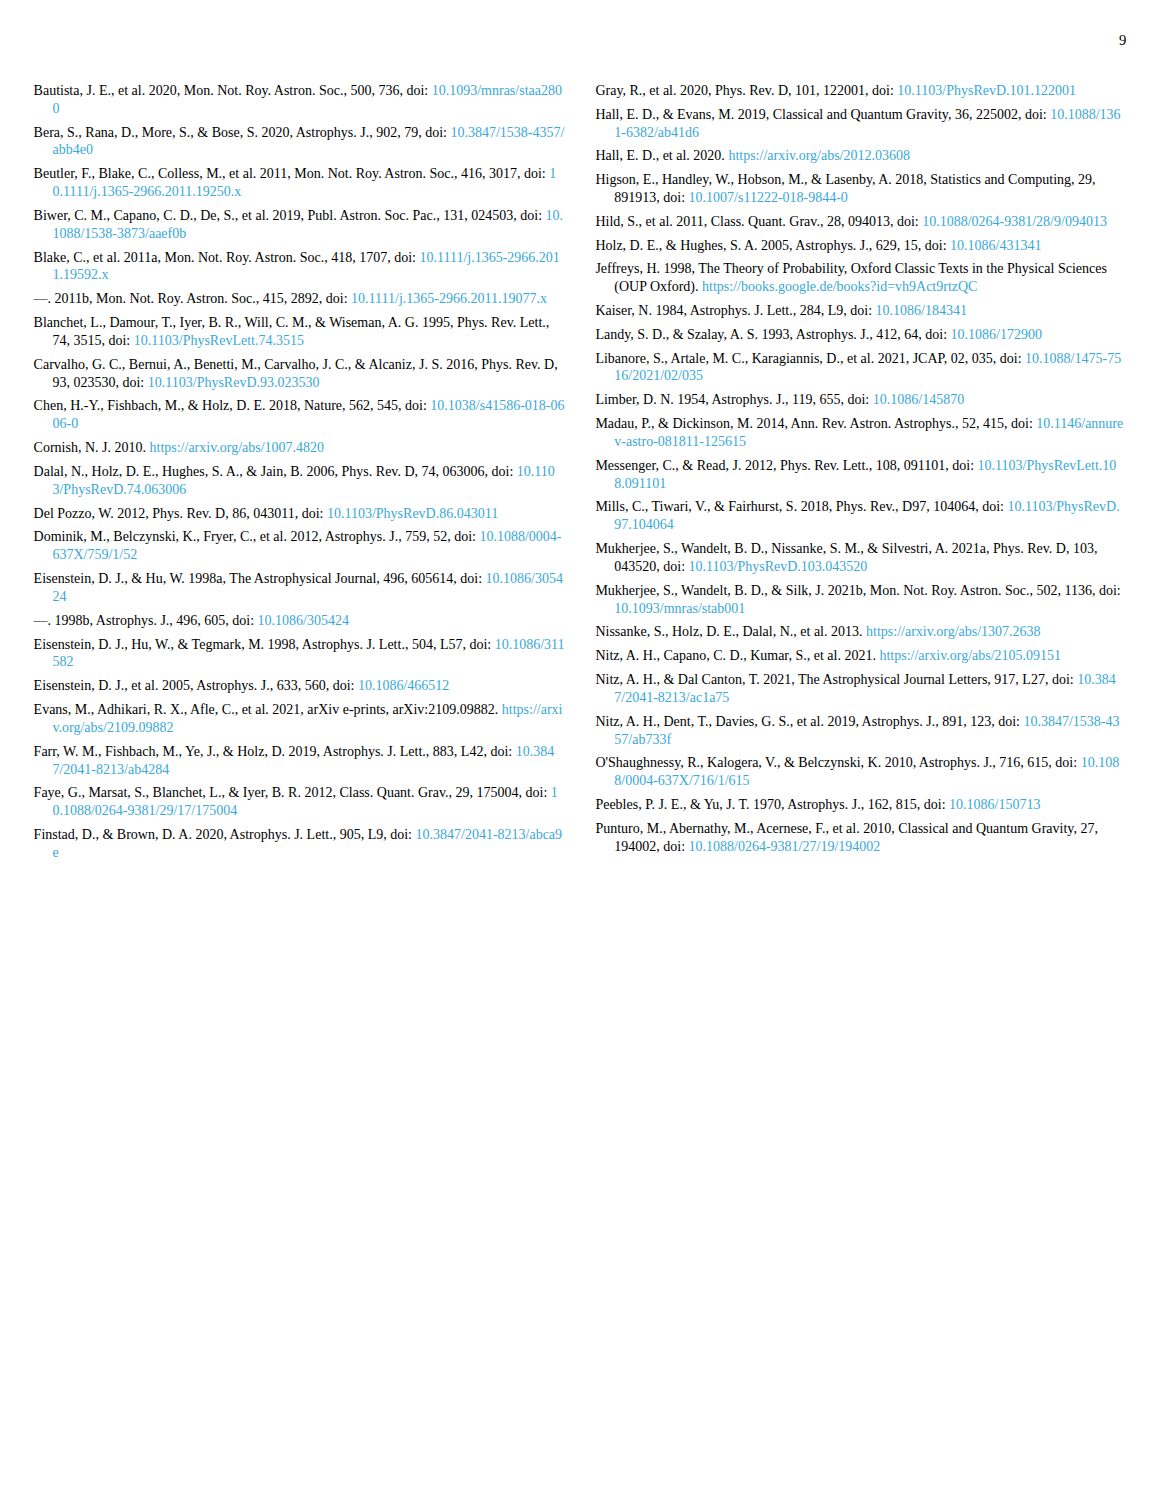9
Bautista, J. E., et al. 2020, Mon. Not. Roy. Astron. Soc., 500, 736, doi: 10.1093/mnras/staa2800
Bera, S., Rana, D., More, S., & Bose, S. 2020, Astrophys. J., 902, 79, doi: 10.3847/1538-4357/abb4e0
Beutler, F., Blake, C., Colless, M., et al. 2011, Mon. Not. Roy. Astron. Soc., 416, 3017, doi: 10.1111/j.1365-2966.2011.19250.x
Biwer, C. M., Capano, C. D., De, S., et al. 2019, Publ. Astron. Soc. Pac., 131, 024503, doi: 10.1088/1538-3873/aaef0b
Blake, C., et al. 2011a, Mon. Not. Roy. Astron. Soc., 418, 1707, doi: 10.1111/j.1365-2966.2011.19592.x
—. 2011b, Mon. Not. Roy. Astron. Soc., 415, 2892, doi: 10.1111/j.1365-2966.2011.19077.x
Blanchet, L., Damour, T., Iyer, B. R., Will, C. M., & Wiseman, A. G. 1995, Phys. Rev. Lett., 74, 3515, doi: 10.1103/PhysRevLett.74.3515
Carvalho, G. C., Bernui, A., Benetti, M., Carvalho, J. C., & Alcaniz, J. S. 2016, Phys. Rev. D, 93, 023530, doi: 10.1103/PhysRevD.93.023530
Chen, H.-Y., Fishbach, M., & Holz, D. E. 2018, Nature, 562, 545, doi: 10.1038/s41586-018-0606-0
Cornish, N. J. 2010. https://arxiv.org/abs/1007.4820
Dalal, N., Holz, D. E., Hughes, S. A., & Jain, B. 2006, Phys. Rev. D, 74, 063006, doi: 10.1103/PhysRevD.74.063006
Del Pozzo, W. 2012, Phys. Rev. D, 86, 043011, doi: 10.1103/PhysRevD.86.043011
Dominik, M., Belczynski, K., Fryer, C., et al. 2012, Astrophys. J., 759, 52, doi: 10.1088/0004-637X/759/1/52
Eisenstein, D. J., & Hu, W. 1998a, The Astrophysical Journal, 496, 605614, doi: 10.1086/305424
—. 1998b, Astrophys. J., 496, 605, doi: 10.1086/305424
Eisenstein, D. J., Hu, W., & Tegmark, M. 1998, Astrophys. J. Lett., 504, L57, doi: 10.1086/311582
Eisenstein, D. J., et al. 2005, Astrophys. J., 633, 560, doi: 10.1086/466512
Evans, M., Adhikari, R. X., Afle, C., et al. 2021, arXiv e-prints, arXiv:2109.09882. https://arxiv.org/abs/2109.09882
Farr, W. M., Fishbach, M., Ye, J., & Holz, D. 2019, Astrophys. J. Lett., 883, L42, doi: 10.3847/2041-8213/ab4284
Faye, G., Marsat, S., Blanchet, L., & Iyer, B. R. 2012, Class. Quant. Grav., 29, 175004, doi: 10.1088/0264-9381/29/17/175004
Finstad, D., & Brown, D. A. 2020, Astrophys. J. Lett., 905, L9, doi: 10.3847/2041-8213/abca9e
Gray, R., et al. 2020, Phys. Rev. D, 101, 122001, doi: 10.1103/PhysRevD.101.122001
Hall, E. D., & Evans, M. 2019, Classical and Quantum Gravity, 36, 225002, doi: 10.1088/1361-6382/ab41d6
Hall, E. D., et al. 2020. https://arxiv.org/abs/2012.03608
Higson, E., Handley, W., Hobson, M., & Lasenby, A. 2018, Statistics and Computing, 29, 891913, doi: 10.1007/s11222-018-9844-0
Hild, S., et al. 2011, Class. Quant. Grav., 28, 094013, doi: 10.1088/0264-9381/28/9/094013
Holz, D. E., & Hughes, S. A. 2005, Astrophys. J., 629, 15, doi: 10.1086/431341
Jeffreys, H. 1998, The Theory of Probability, Oxford Classic Texts in the Physical Sciences (OUP Oxford). https://books.google.de/books?id=vh9Act9rtzQC
Kaiser, N. 1984, Astrophys. J. Lett., 284, L9, doi: 10.1086/184341
Landy, S. D., & Szalay, A. S. 1993, Astrophys. J., 412, 64, doi: 10.1086/172900
Libanore, S., Artale, M. C., Karagiannis, D., et al. 2021, JCAP, 02, 035, doi: 10.1088/1475-7516/2021/02/035
Limber, D. N. 1954, Astrophys. J., 119, 655, doi: 10.1086/145870
Madau, P., & Dickinson, M. 2014, Ann. Rev. Astron. Astrophys., 52, 415, doi: 10.1146/annurev-astro-081811-125615
Messenger, C., & Read, J. 2012, Phys. Rev. Lett., 108, 091101, doi: 10.1103/PhysRevLett.108.091101
Mills, C., Tiwari, V., & Fairhurst, S. 2018, Phys. Rev., D97, 104064, doi: 10.1103/PhysRevD.97.104064
Mukherjee, S., Wandelt, B. D., Nissanke, S. M., & Silvestri, A. 2021a, Phys. Rev. D, 103, 043520, doi: 10.1103/PhysRevD.103.043520
Mukherjee, S., Wandelt, B. D., & Silk, J. 2021b, Mon. Not. Roy. Astron. Soc., 502, 1136, doi: 10.1093/mnras/stab001
Nissanke, S., Holz, D. E., Dalal, N., et al. 2013. https://arxiv.org/abs/1307.2638
Nitz, A. H., Capano, C. D., Kumar, S., et al. 2021. https://arxiv.org/abs/2105.09151
Nitz, A. H., & Dal Canton, T. 2021, The Astrophysical Journal Letters, 917, L27, doi: 10.3847/2041-8213/ac1a75
Nitz, A. H., Dent, T., Davies, G. S., et al. 2019, Astrophys. J., 891, 123, doi: 10.3847/1538-4357/ab733f
O'Shaughnessy, R., Kalogera, V., & Belczynski, K. 2010, Astrophys. J., 716, 615, doi: 10.1088/0004-637X/716/1/615
Peebles, P. J. E., & Yu, J. T. 1970, Astrophys. J., 162, 815, doi: 10.1086/150713
Punturo, M., Abernathy, M., Acernese, F., et al. 2010, Classical and Quantum Gravity, 27, 194002, doi: 10.1088/0264-9381/27/19/194002